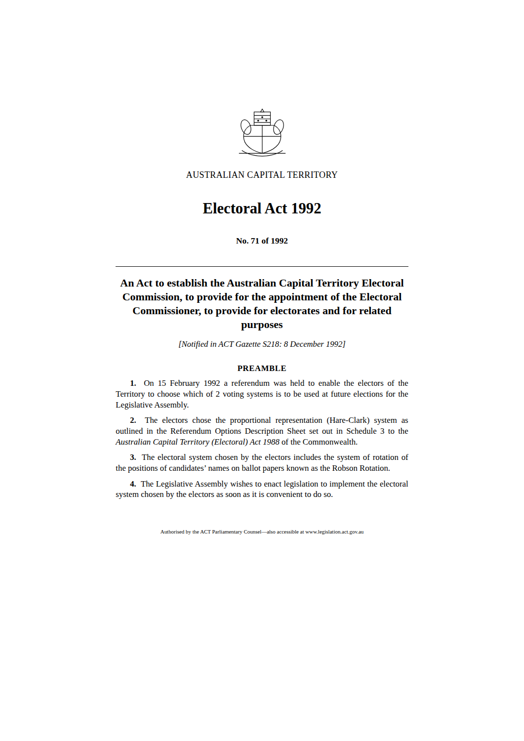AUSTRALIAN CAPITAL TERRITORY
Electoral Act 1992
No. 71 of 1992
An Act to establish the Australian Capital Territory Electoral Commission, to provide for the appointment of the Electoral Commissioner, to provide for electorates and for related purposes
[Notified in ACT Gazette S218: 8 December 1992]
PREAMBLE
1. On 15 February 1992 a referendum was held to enable the electors of the Territory to choose which of 2 voting systems is to be used at future elections for the Legislative Assembly.
2. The electors chose the proportional representation (Hare-Clark) system as outlined in the Referendum Options Description Sheet set out in Schedule 3 to the Australian Capital Territory (Electoral) Act 1988 of the Commonwealth.
3. The electoral system chosen by the electors includes the system of rotation of the positions of candidates’ names on ballot papers known as the Robson Rotation.
4. The Legislative Assembly wishes to enact legislation to implement the electoral system chosen by the electors as soon as it is convenient to do so.
Authorised by the ACT Parliamentary Counsel—also accessible at www.legislation.act.gov.au